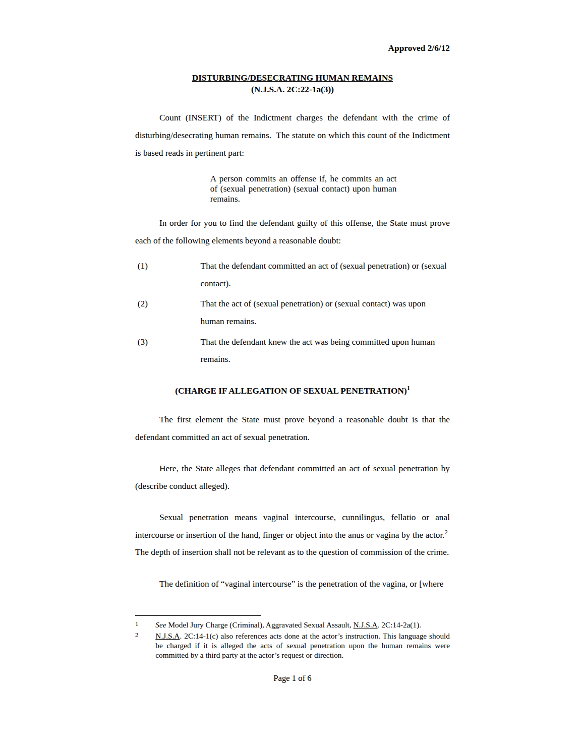Approved 2/6/12
DISTURBING/DESECRATING HUMAN REMAINS
(N.J.S.A. 2C:22-1a(3))
Count (INSERT) of the Indictment charges the defendant with the crime of disturbing/desecrating human remains. The statute on which this count of the Indictment is based reads in pertinent part:
A person commits an offense if, he commits an act of (sexual penetration) (sexual contact) upon human remains.
In order for you to find the defendant guilty of this offense, the State must prove each of the following elements beyond a reasonable doubt:
(1) That the defendant committed an act of (sexual penetration) or (sexual contact).
(2) That the act of (sexual penetration) or (sexual contact) was upon human remains.
(3) That the defendant knew the act was being committed upon human remains.
(CHARGE IF ALLEGATION OF SEXUAL PENETRATION)1
The first element the State must prove beyond a reasonable doubt is that the defendant committed an act of sexual penetration.
Here, the State alleges that defendant committed an act of sexual penetration by (describe conduct alleged).
Sexual penetration means vaginal intercourse, cunnilingus, fellatio or anal intercourse or insertion of the hand, finger or object into the anus or vagina by the actor.2 The depth of insertion shall not be relevant as to the question of commission of the crime.
The definition of “vaginal intercourse” is the penetration of the vagina, or [where
1
See Model Jury Charge (Criminal), Aggravated Sexual Assault, N.J.S.A. 2C:14-2a(1).
2
N.J.S.A. 2C:14-1(c) also references acts done at the actor’s instruction. This language should be charged if it is alleged the acts of sexual penetration upon the human remains were committed by a third party at the actor’s request or direction.
Page 1 of 6